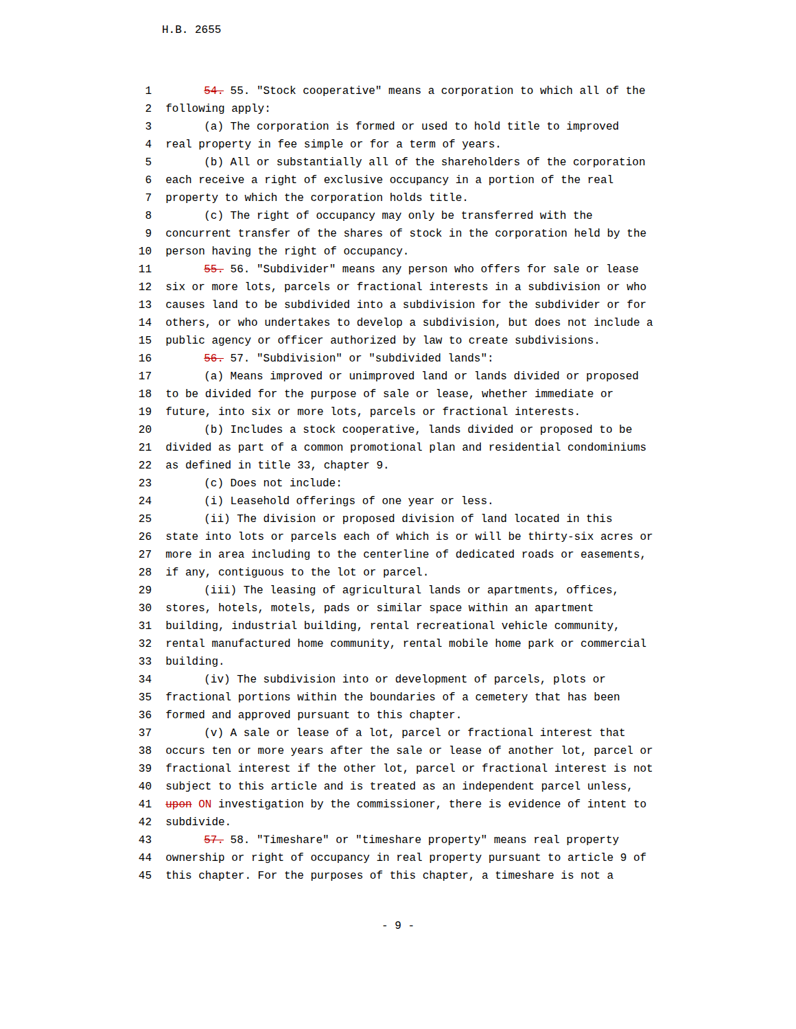H.B. 2655
| 1 | 54. 55. "Stock cooperative" means a corporation to which all of the |
| 2 | following apply: |
| 3 | (a) The corporation is formed or used to hold title to improved |
| 4 | real property in fee simple or for a term of years. |
| 5 | (b) All or substantially all of the shareholders of the corporation |
| 6 | each receive a right of exclusive occupancy in a portion of the real |
| 7 | property to which the corporation holds title. |
| 8 | (c) The right of occupancy may only be transferred with the |
| 9 | concurrent transfer of the shares of stock in the corporation held by the |
| 10 | person having the right of occupancy. |
| 11 | 55. 56. "Subdivider" means any person who offers for sale or lease |
| 12 | six or more lots, parcels or fractional interests in a subdivision or who |
| 13 | causes land to be subdivided into a subdivision for the subdivider or for |
| 14 | others, or who undertakes to develop a subdivision, but does not include a |
| 15 | public agency or officer authorized by law to create subdivisions. |
| 16 | 56. 57. "Subdivision" or "subdivided lands": |
| 17 | (a) Means improved or unimproved land or lands divided or proposed |
| 18 | to be divided for the purpose of sale or lease, whether immediate or |
| 19 | future, into six or more lots, parcels or fractional interests. |
| 20 | (b) Includes a stock cooperative, lands divided or proposed to be |
| 21 | divided as part of a common promotional plan and residential condominiums |
| 22 | as defined in title 33, chapter 9. |
| 23 | (c) Does not include: |
| 24 | (i) Leasehold offerings of one year or less. |
| 25 | (ii) The division or proposed division of land located in this |
| 26 | state into lots or parcels each of which is or will be thirty-six acres or |
| 27 | more in area including to the centerline of dedicated roads or easements, |
| 28 | if any, contiguous to the lot or parcel. |
| 29 | (iii) The leasing of agricultural lands or apartments, offices, |
| 30 | stores, hotels, motels, pads or similar space within an apartment |
| 31 | building, industrial building, rental recreational vehicle community, |
| 32 | rental manufactured home community, rental mobile home park or commercial |
| 33 | building. |
| 34 | (iv) The subdivision into or development of parcels, plots or |
| 35 | fractional portions within the boundaries of a cemetery that has been |
| 36 | formed and approved pursuant to this chapter. |
| 37 | (v) A sale or lease of a lot, parcel or fractional interest that |
| 38 | occurs ten or more years after the sale or lease of another lot, parcel or |
| 39 | fractional interest if the other lot, parcel or fractional interest is not |
| 40 | subject to this article and is treated as an independent parcel unless, |
| 41 | upon ON investigation by the commissioner, there is evidence of intent to |
| 42 | subdivide. |
| 43 | 57. 58. "Timeshare" or "timeshare property" means real property |
| 44 | ownership or right of occupancy in real property pursuant to article 9 of |
| 45 | this chapter. For the purposes of this chapter, a timeshare is not a |
- 9 -